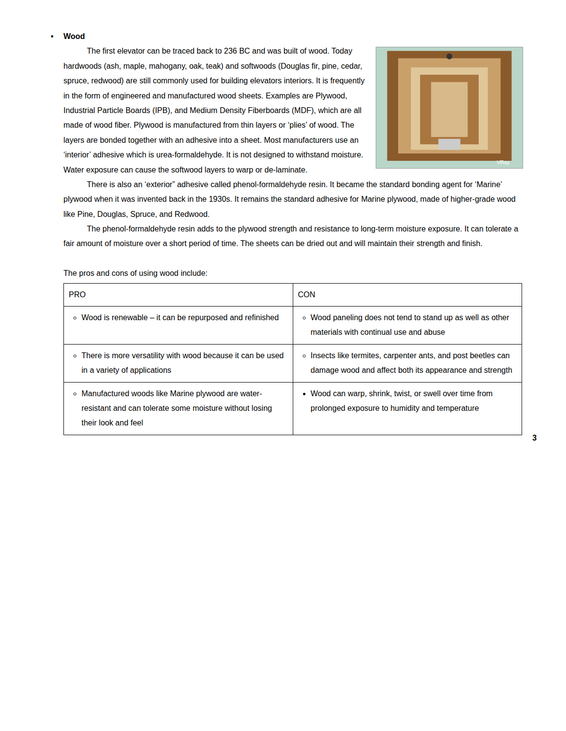Wood
The first elevator can be traced back to 236 BC and was built of wood. Today hardwoods (ash, maple, mahogany, oak, teak) and softwoods (Douglas fir, pine, cedar, spruce, redwood) are still commonly used for building elevators interiors. It is frequently in the form of engineered and manufactured wood sheets. Examples are Plywood, Industrial Particle Boards (IPB), and Medium Density Fiberboards (MDF), which are all made of wood fiber. Plywood is manufactured from thin layers or ‘plies’ of wood. The layers are bonded together with an adhesive into a sheet. Most manufacturers use an ‘interior’ adhesive which is urea-formaldehyde. It is not designed to withstand moisture. Water exposure can cause the softwood layers to warp or de-laminate.
There is also an ‘exterior” adhesive called phenol-formaldehyde resin. It became the standard bonding agent for ‘Marine’ plywood when it was invented back in the 1930s. It remains the standard adhesive for Marine plywood, made of higher-grade wood like Pine, Douglas, Spruce, and Redwood.
The phenol-formaldehyde resin adds to the plywood strength and resistance to long-term moisture exposure. It can tolerate a fair amount of moisture over a short period of time. The sheets can be dried out and will maintain their strength and finish.
The pros and cons of using wood include:
| PRO | CON |
| --- | --- |
| Wood is renewable – it can be repurposed and refinished | Wood paneling does not tend to stand up as well as other materials with continual use and abuse |
| There is more versatility with wood because it can be used in a variety of applications | Insects like termites, carpenter ants, and post beetles can damage wood and affect both its appearance and strength |
| Manufactured woods like Marine plywood are water-resistant and can tolerate some moisture without losing their look and feel | Wood can warp, shrink, twist, or swell over time from prolonged exposure to humidity and temperature |
3